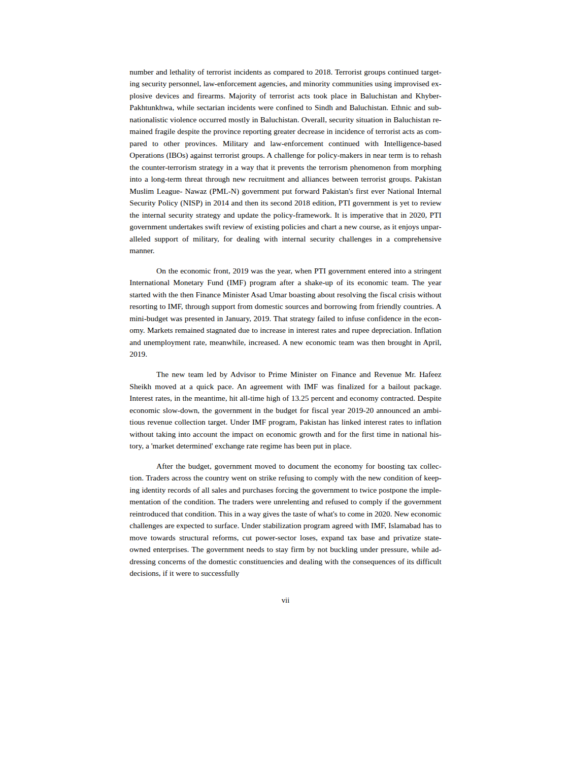number and lethality of terrorist incidents as compared to 2018. Terrorist groups continued targeting security personnel, law-enforcement agencies, and minority communities using improvised explosive devices and firearms. Majority of terrorist acts took place in Baluchistan and Khyber-Pakhtunkhwa, while sectarian incidents were confined to Sindh and Baluchistan. Ethnic and sub-nationalistic violence occurred mostly in Baluchistan. Overall, security situation in Baluchistan remained fragile despite the province reporting greater decrease in incidence of terrorist acts as compared to other provinces. Military and law-enforcement continued with Intelligence-based Operations (IBOs) against terrorist groups. A challenge for policy-makers in near term is to rehash the counter-terrorism strategy in a way that it prevents the terrorism phenomenon from morphing into a long-term threat through new recruitment and alliances between terrorist groups. Pakistan Muslim League- Nawaz (PML-N) government put forward Pakistan's first ever National Internal Security Policy (NISP) in 2014 and then its second 2018 edition, PTI government is yet to review the internal security strategy and update the policy-framework. It is imperative that in 2020, PTI government undertakes swift review of existing policies and chart a new course, as it enjoys unparalleled support of military, for dealing with internal security challenges in a comprehensive manner.
On the economic front, 2019 was the year, when PTI government entered into a stringent International Monetary Fund (IMF) program after a shake-up of its economic team. The year started with the then Finance Minister Asad Umar boasting about resolving the fiscal crisis without resorting to IMF, through support from domestic sources and borrowing from friendly countries. A mini-budget was presented in January, 2019. That strategy failed to infuse confidence in the economy. Markets remained stagnated due to increase in interest rates and rupee depreciation. Inflation and unemployment rate, meanwhile, increased. A new economic team was then brought in April, 2019.
The new team led by Advisor to Prime Minister on Finance and Revenue Mr. Hafeez Sheikh moved at a quick pace. An agreement with IMF was finalized for a bailout package. Interest rates, in the meantime, hit all-time high of 13.25 percent and economy contracted. Despite economic slow-down, the government in the budget for fiscal year 2019-20 announced an ambitious revenue collection target. Under IMF program, Pakistan has linked interest rates to inflation without taking into account the impact on economic growth and for the first time in national history, a 'market determined' exchange rate regime has been put in place.
After the budget, government moved to document the economy for boosting tax collection. Traders across the country went on strike refusing to comply with the new condition of keeping identity records of all sales and purchases forcing the government to twice postpone the implementation of the condition. The traders were unrelenting and refused to comply if the government reintroduced that condition. This in a way gives the taste of what's to come in 2020. New economic challenges are expected to surface. Under stabilization program agreed with IMF, Islamabad has to move towards structural reforms, cut power-sector loses, expand tax base and privatize state-owned enterprises. The government needs to stay firm by not buckling under pressure, while addressing concerns of the domestic constituencies and dealing with the consequences of its difficult decisions, if it were to successfully
vii